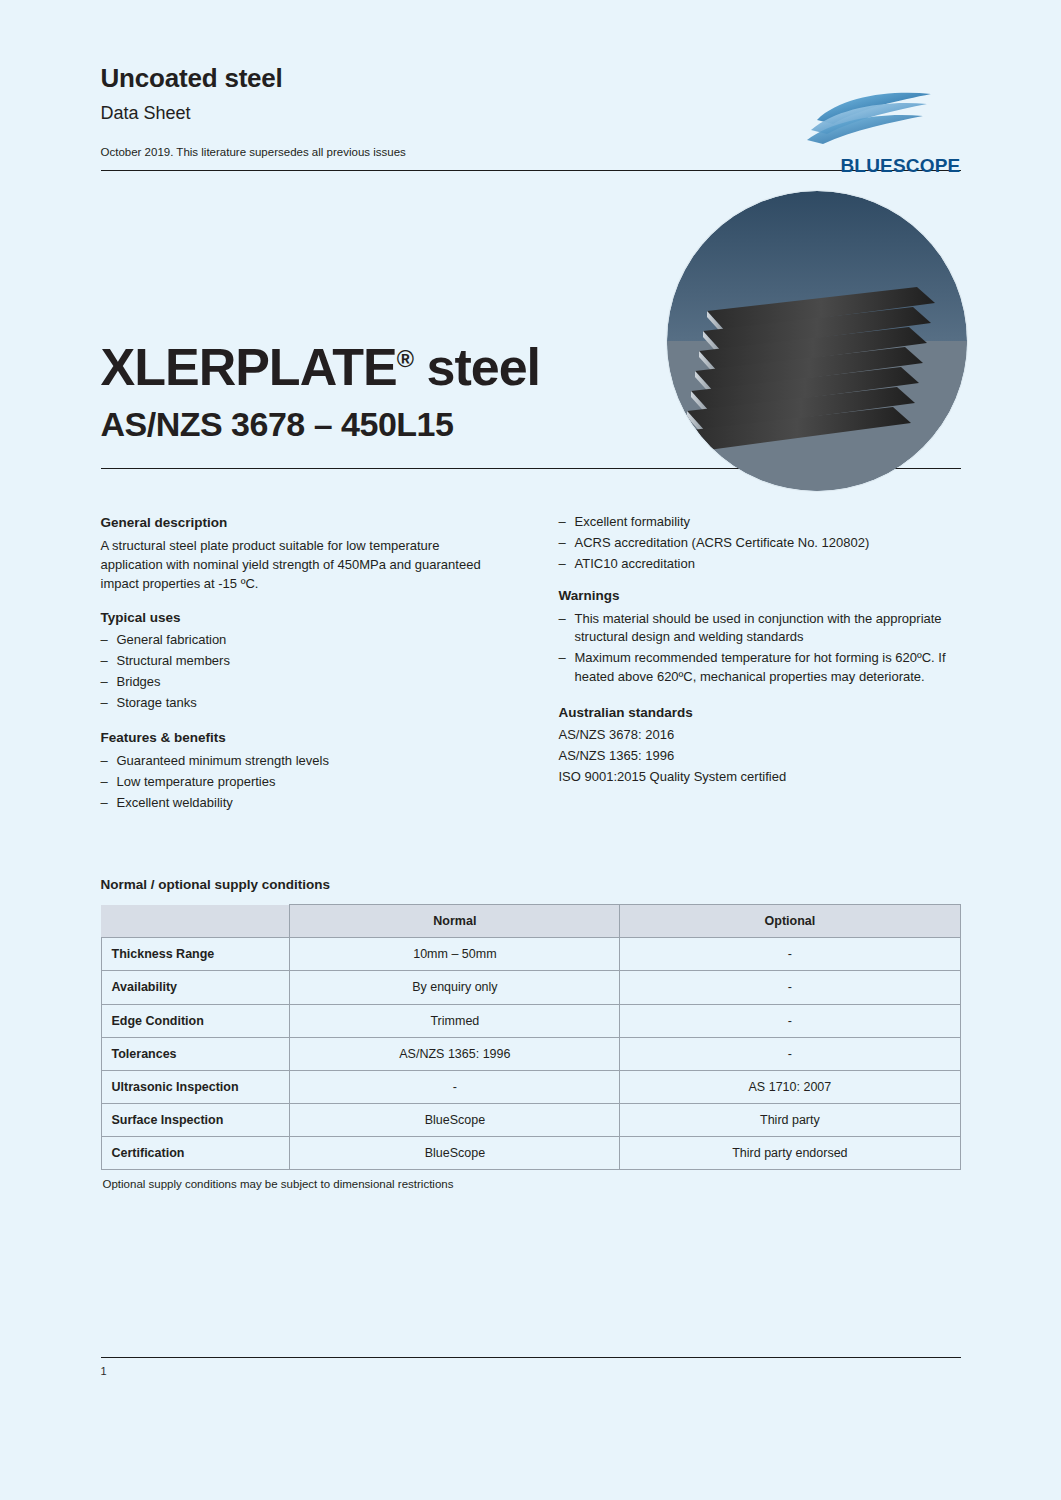Uncoated steel
Data Sheet
October 2019. This literature supersedes all previous issues
BLUE SCOPE
XLERPLATE® steel
AS/NZS 3678 – 450L15
General description
A structural steel plate product suitable for low temperature application with nominal yield strength of 450MPa and guaranteed impact properties at -15 ºC.
Typical uses
General fabrication
Structural members
Bridges
Storage tanks
Features & benefits
Guaranteed minimum strength levels
Low temperature properties
Excellent weldability
Excellent formability
ACRS accreditation (ACRS Certificate No. 120802)
ATIC10 accreditation
Warnings
This material should be used in conjunction with the appropriate structural design and welding standards
Maximum recommended temperature for hot forming is 620ºC. If heated above 620ºC, mechanical properties may deteriorate.
Australian standards
AS/NZS 3678: 2016
AS/NZS 1365: 1996
ISO 9001:2015 Quality System certified
Normal / optional supply conditions
| | Normal | Optional |
| --- | --- | --- |
| Thickness Range | 10mm – 50mm | - |
| Availability | By enquiry only | - |
| Edge Condition | Trimmed | - |
| Tolerances | AS/NZS 1365: 1996 | - |
| Ultrasonic Inspection | - | AS 1710: 2007 |
| Surface Inspection | BlueScope | Third party |
| Certification | BlueScope | Third party endorsed |
Optional supply conditions may be subject to dimensional restrictions
1